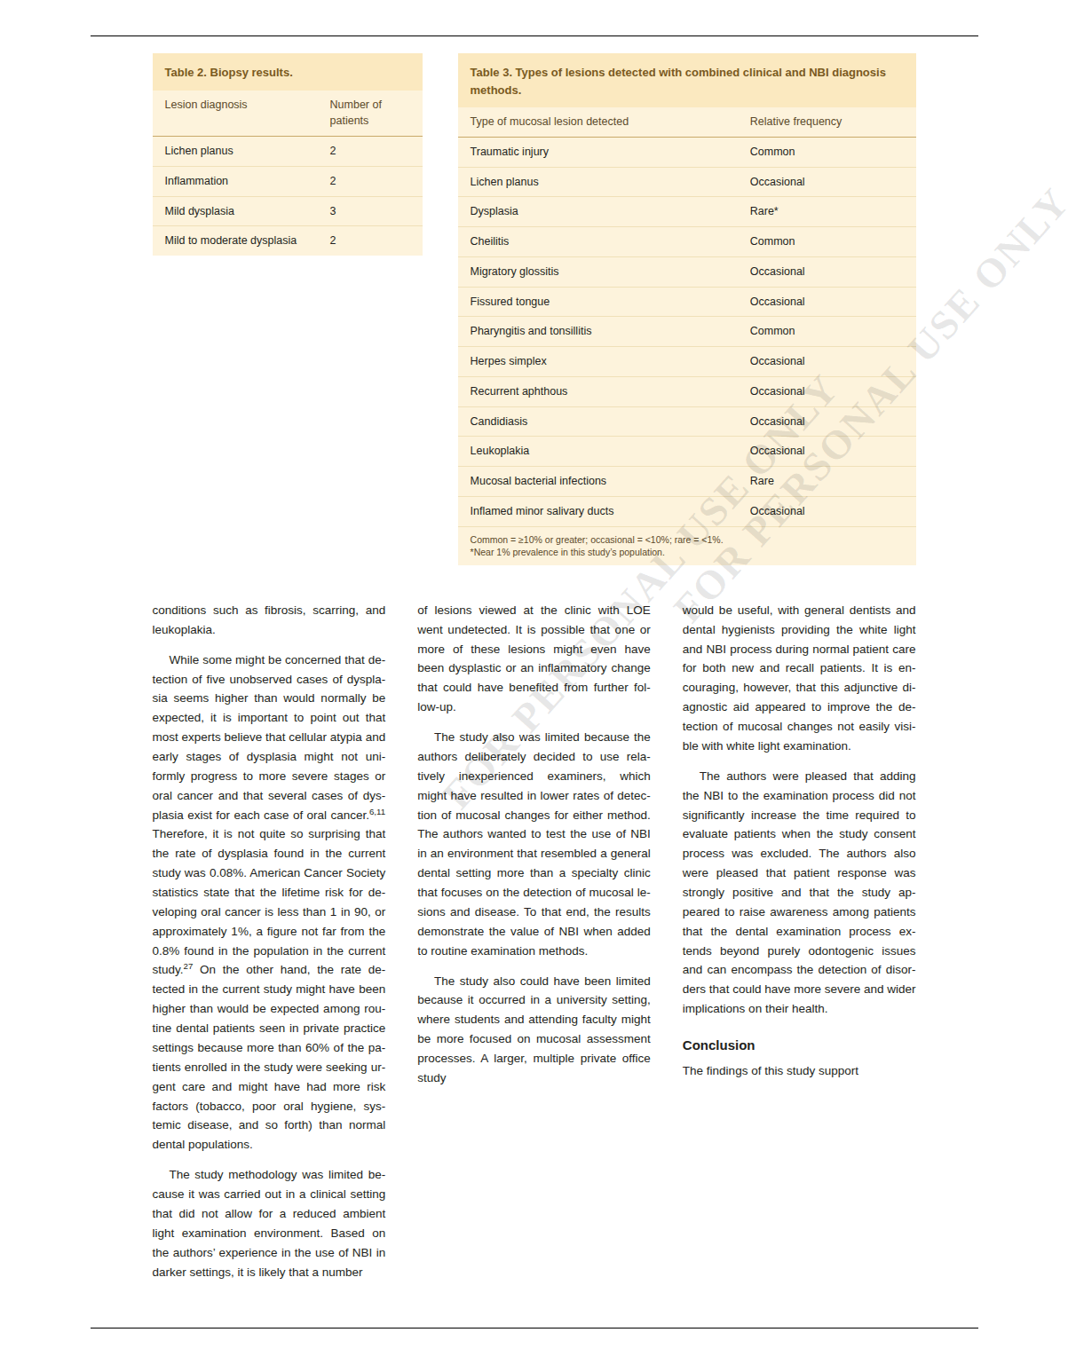FOR PERSONAL USE ONLY
FOR PERSONAL USE ONLY
Table 2. Biopsy results.
| Lesion diagnosis | Number of patients |
| --- | --- |
| Lichen planus | 2 |
| Inflammation | 2 |
| Mild dysplasia | 3 |
| Mild to moderate dysplasia | 2 |
Table 3. Types of lesions detected with combined clinical and NBI diagnosis methods.
| Type of mucosal lesion detected | Relative frequency |
| --- | --- |
| Traumatic injury | Common |
| Lichen planus | Occasional |
| Dysplasia | Rare* |
| Cheilitis | Common |
| Migratory glossitis | Occasional |
| Fissured tongue | Occasional |
| Pharyngitis and tonsillitis | Common |
| Herpes simplex | Occasional |
| Recurrent aphthous | Occasional |
| Candidiasis | Occasional |
| Leukoplakia | Occasional |
| Mucosal bacterial infections | Rare |
| Inflamed minor salivary ducts | Occasional |
| Common = ≥10% or greater; occasional = <10%; rare = <1%. *Near 1% prevalence in this study’s population. |
conditions such as fibrosis, scarring, and leukoplakia.
While some might be concerned that detection of five unobserved cases of dysplasia seems higher than would normally be expected, it is important to point out that most experts believe that cellular atypia and early stages of dysplasia might not uniformly progress to more severe stages or oral cancer and that several cases of dysplasia exist for each case of oral cancer.6,11 Therefore, it is not quite so surprising that the rate of dysplasia found in the current study was 0.08%. American Cancer Society statistics state that the lifetime risk for developing oral cancer is less than 1 in 90, or approximately 1%, a figure not far from the 0.8% found in the population in the current study.27 On the other hand, the rate detected in the current study might have been higher than would be expected among routine dental patients seen in private practice settings because more than 60% of the patients enrolled in the study were seeking urgent care and might have had more risk factors (tobacco, poor oral hygiene, systemic disease, and so forth) than normal dental populations.
The study methodology was limited because it was carried out in a clinical setting that did not allow for a reduced ambient light examination environment. Based on the authors’ experience in the use of NBI in darker settings, it is likely that a number
of lesions viewed at the clinic with LOE went undetected. It is possible that one or more of these lesions might even have been dysplastic or an inflammatory change that could have benefited from further follow-up.
The study also was limited because the authors deliberately decided to use relatively inexperienced examiners, which might have resulted in lower rates of detection of mucosal changes for either method. The authors wanted to test the use of NBI in an environment that resembled a general dental setting more than a specialty clinic that focuses on the detection of mucosal lesions and disease. To that end, the results demonstrate the value of NBI when added to routine examination methods.
The study also could have been limited because it occurred in a university setting, where students and attending faculty might be more focused on mucosal assessment processes. A larger, multiple private office study
would be useful, with general dentists and dental hygienists providing the white light and NBI process during normal patient care for both new and recall patients. It is encouraging, however, that this adjunctive diagnostic aid appeared to improve the detection of mucosal changes not easily visible with white light examination.
The authors were pleased that adding the NBI to the examination process did not significantly increase the time required to evaluate patients when the study consent process was excluded. The authors also were pleased that patient response was strongly positive and that the study appeared to raise awareness among patients that the dental examination process extends beyond purely odontogenic issues and can encompass the detection of disorders that could have more severe and wider implications on their health.
Conclusion
The findings of this study support